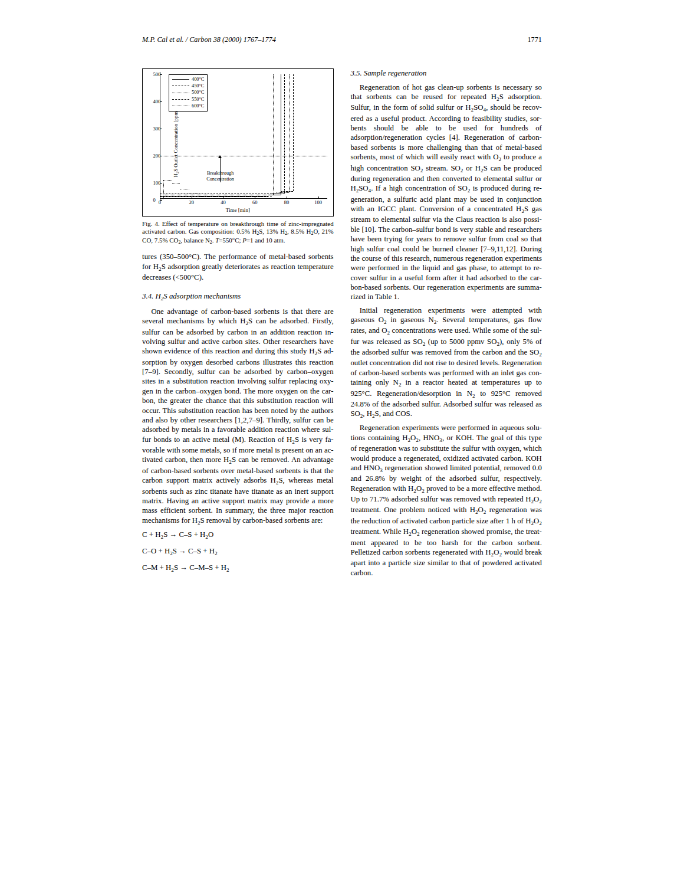M.P. Cal et al. / Carbon 38 (2000) 1767–1774
1771
H2S Outlet Concentration [ppmv]
500
400
300
200
100
0
0
20
40
60
80
100
Time [min]
400°C
450°C
500°C
550°C
600°C
Breakthrough
Concentration
Fig. 4. Effect of temperature on breakthrough time of zinc-impregnated activated carbon. Gas composition: 0.5% H2S, 13% H2, 8.5% H2O, 21% CO, 7.5% CO2, balance N2. T=550°C; P=1 and 10 atm.
tures (350–500°C). The performance of metal-based sorbents for H2S adsorption greatly deteriorates as reaction temperature decreases (<500°C).
3.4. H2S adsorption mechanisms
One advantage of carbon-based sorbents is that there are several mechanisms by which H2S can be adsorbed. Firstly, sulfur can be adsorbed by carbon in an addition reaction involving sulfur and active carbon sites. Other researchers have shown evidence of this reaction and during this study H2S adsorption by oxygen desorbed carbons illustrates this reaction [7–9]. Secondly, sulfur can be adsorbed by carbon–oxygen sites in a substitution reaction involving sulfur replacing oxygen in the carbon–oxygen bond. The more oxygen on the carbon, the greater the chance that this substitution reaction will occur. This substitution reaction has been noted by the authors and also by other researchers [1,2,7–9]. Thirdly, sulfur can be adsorbed by metals in a favorable addition reaction where sulfur bonds to an active metal (M). Reaction of H2S is very favorable with some metals, so if more metal is present on an activated carbon, then more H2S can be removed. An advantage of carbon-based sorbents over metal-based sorbents is that the carbon support matrix actively adsorbs H2S, whereas metal sorbents such as zinc titanate have titanate as an inert support matrix. Having an active support matrix may provide a more mass efficient sorbent. In summary, the three major reaction mechanisms for H2S removal by carbon-based sorbents are:
C + H2S → C–S + H2O
C–O + H2S → C–S + H2
C–M + H2S → C–M–S + H2
3.5. Sample regeneration
Regeneration of hot gas clean-up sorbents is necessary so that sorbents can be reused for repeated H2S adsorption. Sulfur, in the form of solid sulfur or H2SO4, should be recovered as a useful product. According to feasibility studies, sorbents should be able to be used for hundreds of adsorption/regeneration cycles [4]. Regeneration of carbon-based sorbents is more challenging than that of metal-based sorbents, most of which will easily react with O2 to produce a high concentration SO2 stream. SO2 or H2S can be produced during regeneration and then converted to elemental sulfur or H2SO4. If a high concentration of SO2 is produced during regeneration, a sulfuric acid plant may be used in conjunction with an IGCC plant. Conversion of a concentrated H2S gas stream to elemental sulfur via the Claus reaction is also possible [10]. The carbon–sulfur bond is very stable and researchers have been trying for years to remove sulfur from coal so that high sulfur coal could be burned cleaner [7–9,11,12]. During the course of this research, numerous regeneration experiments were performed in the liquid and gas phase, to attempt to recover sulfur in a useful form after it had adsorbed to the carbon-based sorbents. Our regeneration experiments are summarized in Table 1.
Initial regeneration experiments were attempted with gaseous O2 in gaseous N2. Several temperatures, gas flow rates, and O2 concentrations were used. While some of the sulfur was released as SO2 (up to 5000 ppmv SO2), only 5% of the adsorbed sulfur was removed from the carbon and the SO2 outlet concentration did not rise to desired levels. Regeneration of carbon-based sorbents was performed with an inlet gas containing only N2 in a reactor heated at temperatures up to 925°C. Regeneration/desorption in N2 to 925°C removed 24.8% of the adsorbed sulfur. Adsorbed sulfur was released as SO2, H2S, and COS.
Regeneration experiments were performed in aqueous solutions containing H2O2, HNO3, or KOH. The goal of this type of regeneration was to substitute the sulfur with oxygen, which would produce a regenerated, oxidized activated carbon. KOH and HNO3 regeneration showed limited potential, removed 0.0 and 26.8% by weight of the adsorbed sulfur, respectively. Regeneration with H2O2 proved to be a more effective method. Up to 71.7% adsorbed sulfur was removed with repeated H2O2 treatment. One problem noticed with H2O2 regeneration was the reduction of activated carbon particle size after 1 h of H2O2 treatment. While H2O2 regeneration showed promise, the treatment appeared to be too harsh for the carbon sorbent. Pelletized carbon sorbents regenerated with H2O2 would break apart into a particle size similar to that of powdered activated carbon.